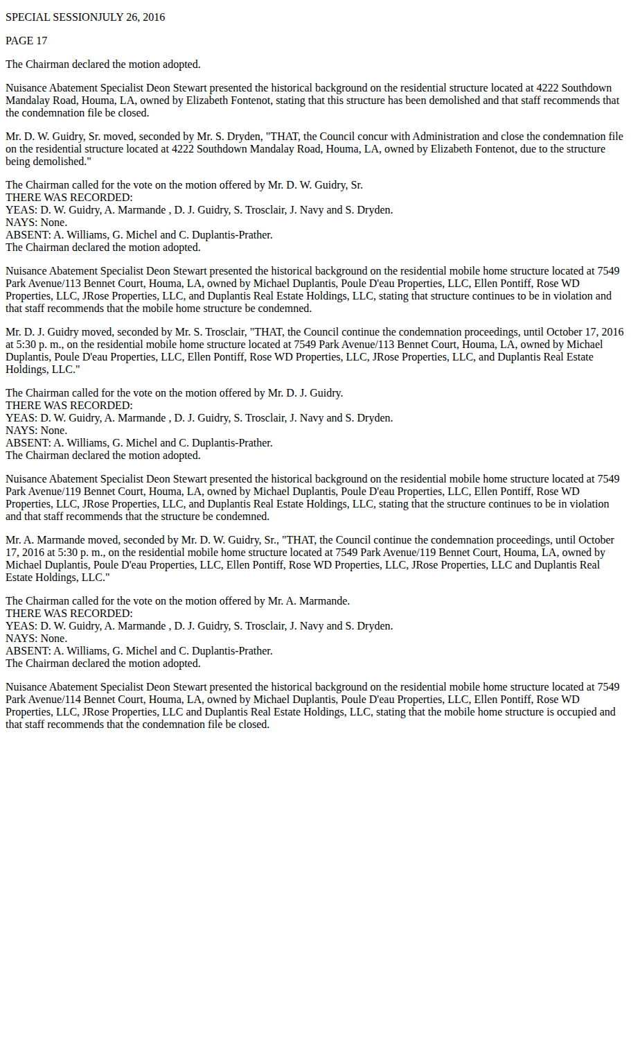SPECIAL SESSIONJULY 26, 2016
PAGE 17
The Chairman declared the motion adopted.
Nuisance Abatement Specialist Deon Stewart presented the historical background on the residential structure located at 4222 Southdown Mandalay Road, Houma, LA, owned by Elizabeth Fontenot, stating that this structure has been demolished and that staff recommends that the condemnation file be closed.
Mr. D. W. Guidry, Sr. moved, seconded by Mr. S. Dryden, "THAT, the Council concur with Administration and close the condemnation file on the residential structure located at 4222 Southdown Mandalay Road, Houma, LA, owned by Elizabeth Fontenot, due to the structure being demolished."
The Chairman called for the vote on the motion offered by Mr. D. W. Guidry, Sr.
THERE WAS RECORDED:
YEAS: D. W. Guidry, A. Marmande , D. J. Guidry, S. Trosclair, J. Navy and S. Dryden.
NAYS: None.
ABSENT: A. Williams, G. Michel and C. Duplantis-Prather.
The Chairman declared the motion adopted.
Nuisance Abatement Specialist Deon Stewart presented the historical background on the residential mobile home structure located at 7549 Park Avenue/113 Bennet Court, Houma, LA, owned by Michael Duplantis, Poule D'eau Properties, LLC, Ellen Pontiff, Rose WD Properties, LLC, JRose Properties, LLC, and Duplantis Real Estate Holdings, LLC, stating that structure continues to be in violation and that staff recommends that the mobile home structure be condemned.
Mr. D. J. Guidry moved, seconded by Mr. S. Trosclair, "THAT, the Council continue the condemnation proceedings, until October 17, 2016 at 5:30 p. m., on the residential mobile home structure located at 7549 Park Avenue/113 Bennet Court, Houma, LA, owned by Michael Duplantis, Poule D'eau Properties, LLC, Ellen Pontiff, Rose WD Properties, LLC, JRose Properties, LLC, and Duplantis Real Estate Holdings, LLC."
The Chairman called for the vote on the motion offered by Mr. D. J. Guidry.
THERE WAS RECORDED:
YEAS: D. W. Guidry, A. Marmande , D. J. Guidry, S. Trosclair, J. Navy and S. Dryden.
NAYS: None.
ABSENT: A. Williams, G. Michel and C. Duplantis-Prather.
The Chairman declared the motion adopted.
Nuisance Abatement Specialist Deon Stewart presented the historical background on the residential mobile home structure located at 7549 Park Avenue/119 Bennet Court, Houma, LA, owned by Michael Duplantis, Poule D'eau Properties, LLC, Ellen Pontiff, Rose WD Properties, LLC, JRose Properties, LLC, and Duplantis Real Estate Holdings, LLC, stating that the structure continues to be in violation and that staff recommends that the structure be condemned.
Mr. A. Marmande moved, seconded by Mr. D. W. Guidry, Sr., "THAT, the Council continue the condemnation proceedings, until October 17, 2016 at 5:30 p. m., on the residential mobile home structure located at 7549 Park Avenue/119 Bennet Court, Houma, LA, owned by Michael Duplantis, Poule D'eau Properties, LLC, Ellen Pontiff, Rose WD Properties, LLC, JRose Properties, LLC and Duplantis Real Estate Holdings, LLC."
The Chairman called for the vote on the motion offered by Mr. A. Marmande.
THERE WAS RECORDED:
YEAS: D. W. Guidry, A. Marmande , D. J. Guidry, S. Trosclair, J. Navy and S. Dryden.
NAYS: None.
ABSENT: A. Williams, G. Michel and C. Duplantis-Prather.
The Chairman declared the motion adopted.
Nuisance Abatement Specialist Deon Stewart presented the historical background on the residential mobile home structure located at 7549 Park Avenue/114 Bennet Court, Houma, LA, owned by Michael Duplantis, Poule D'eau Properties, LLC, Ellen Pontiff, Rose WD Properties, LLC, JRose Properties, LLC and Duplantis Real Estate Holdings, LLC, stating that the mobile home structure is occupied and that staff recommends that the condemnation file be closed.